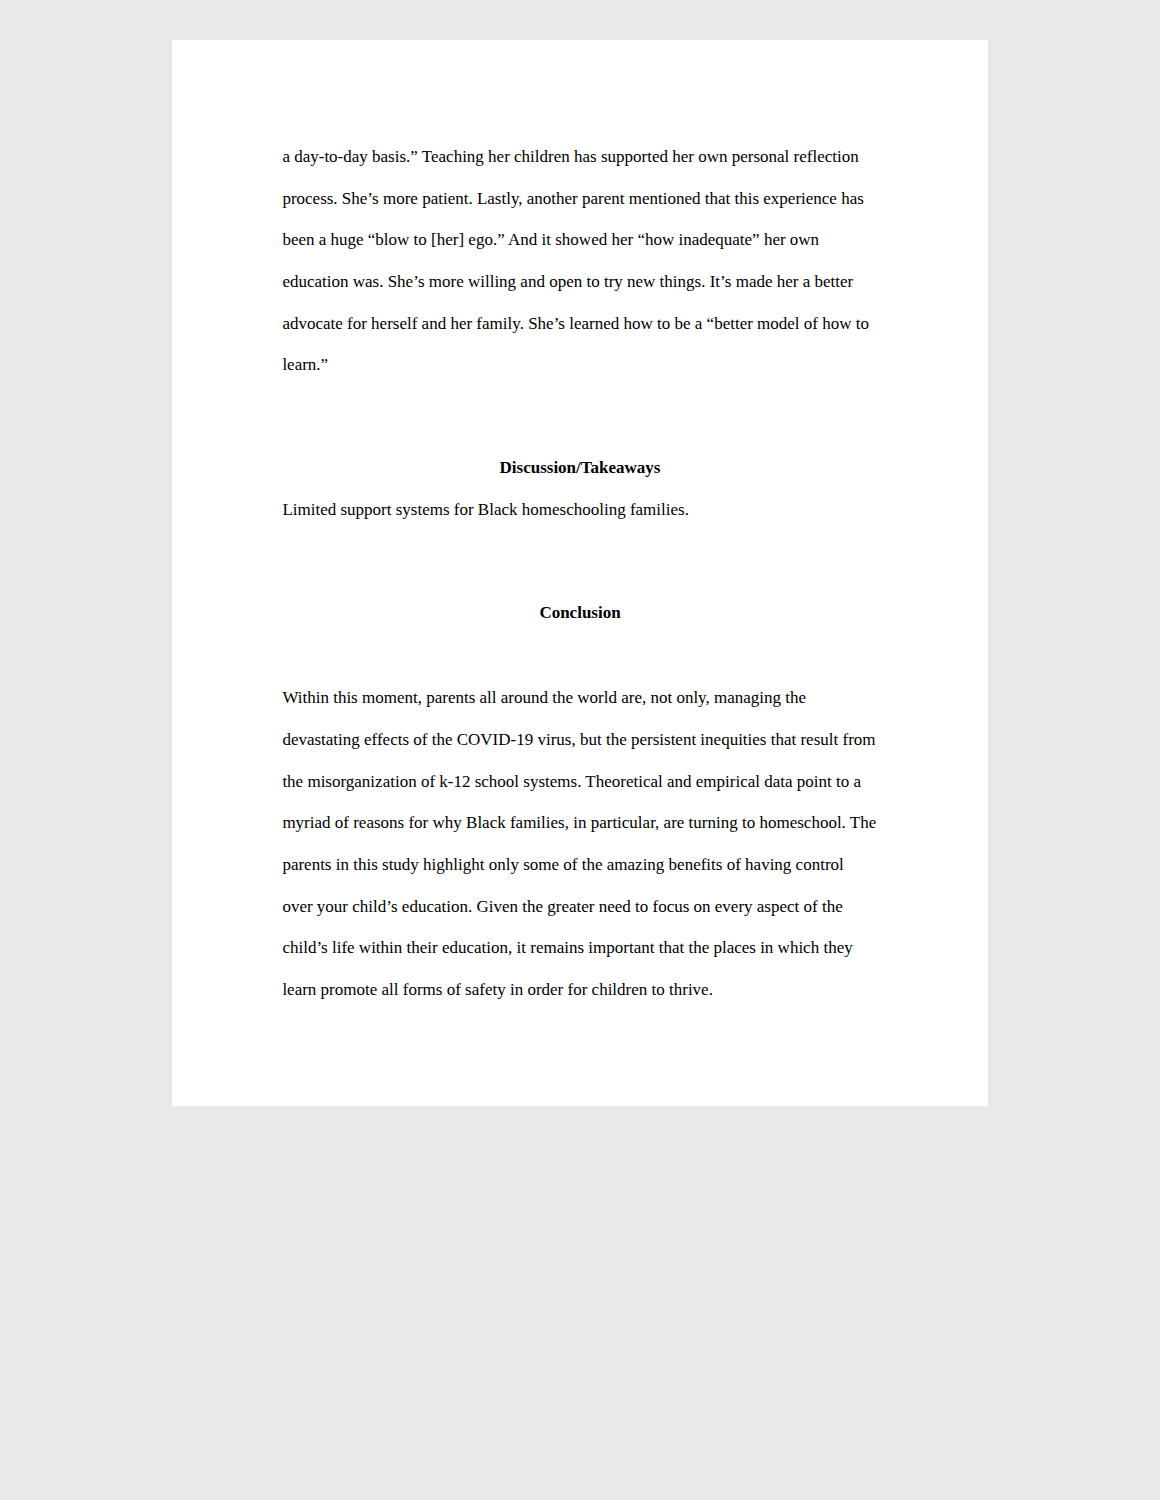a day-to-day basis.” Teaching her children has supported her own personal reflection process. She’s more patient. Lastly, another parent mentioned that this experience has been a huge “blow to [her] ego.” And it showed her “how inadequate” her own education was. She’s more willing and open to try new things. It’s made her a better advocate for herself and her family. She’s learned how to be a “better model of how to learn.”
Discussion/Takeaways
Limited support systems for Black homeschooling families.
Conclusion
Within this moment, parents all around the world are, not only, managing the devastating effects of the COVID-19 virus, but the persistent inequities that result from the misorganization of k-12 school systems. Theoretical and empirical data point to a myriad of reasons for why Black families, in particular, are turning to homeschool. The parents in this study highlight only some of the amazing benefits of having control over your child’s education. Given the greater need to focus on every aspect of the child’s life within their education, it remains important that the places in which they learn promote all forms of safety in order for children to thrive.